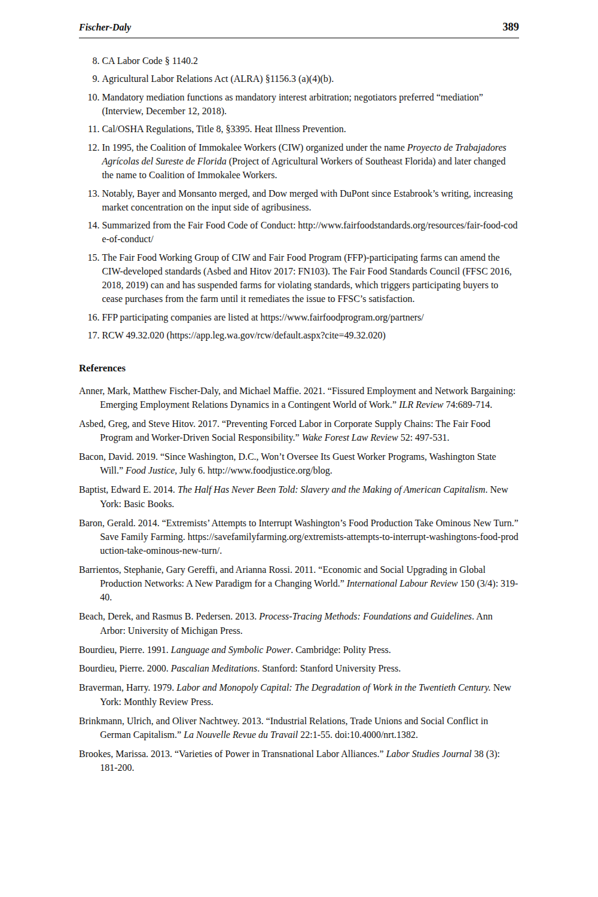Fischer-Daly 389
CA Labor Code § 1140.2
Agricultural Labor Relations Act (ALRA) §1156.3 (a)(4)(b).
Mandatory mediation functions as mandatory interest arbitration; negotiators preferred “mediation” (Interview, December 12, 2018).
Cal/OSHA Regulations, Title 8, §3395. Heat Illness Prevention.
In 1995, the Coalition of Immokalee Workers (CIW) organized under the name Proyecto de Trabajadores Agrícolas del Sureste de Florida (Project of Agricultural Workers of Southeast Florida) and later changed the name to Coalition of Immokalee Workers.
Notably, Bayer and Monsanto merged, and Dow merged with DuPont since Estabrook’s writing, increasing market concentration on the input side of agribusiness.
Summarized from the Fair Food Code of Conduct: http://www.fairfoodstandards.org/resources/fair-food-code-of-conduct/
The Fair Food Working Group of CIW and Fair Food Program (FFP)-participating farms can amend the CIW-developed standards (Asbed and Hitov 2017: FN103). The Fair Food Standards Council (FFSC 2016, 2018, 2019) can and has suspended farms for violating standards, which triggers participating buyers to cease purchases from the farm until it remediates the issue to FFSC’s satisfaction.
FFP participating companies are listed at https://www.fairfoodprogram.org/partners/
RCW 49.32.020 (https://app.leg.wa.gov/rcw/default.aspx?cite=49.32.020)
References
Anner, Mark, Matthew Fischer-Daly, and Michael Maffie. 2021. “Fissured Employment and Network Bargaining: Emerging Employment Relations Dynamics in a Contingent World of Work.” ILR Review 74:689-714.
Asbed, Greg, and Steve Hitov. 2017. “Preventing Forced Labor in Corporate Supply Chains: The Fair Food Program and Worker-Driven Social Responsibility.” Wake Forest Law Review 52: 497-531.
Bacon, David. 2019. “Since Washington, D.C., Won’t Oversee Its Guest Worker Programs, Washington State Will.” Food Justice, July 6. http://www.foodjustice.org/blog.
Baptist, Edward E. 2014. The Half Has Never Been Told: Slavery and the Making of American Capitalism. New York: Basic Books.
Baron, Gerald. 2014. “Extremists’ Attempts to Interrupt Washington’s Food Production Take Ominous New Turn.” Save Family Farming. https://savefamilyfarming.org/extremists-attempts-to-interrupt-washingtons-food-production-take-ominous-new-turn/.
Barrientos, Stephanie, Gary Gereffi, and Arianna Rossi. 2011. “Economic and Social Upgrading in Global Production Networks: A New Paradigm for a Changing World.” International Labour Review 150 (3/4): 319-40.
Beach, Derek, and Rasmus B. Pedersen. 2013. Process-Tracing Methods: Foundations and Guidelines. Ann Arbor: University of Michigan Press.
Bourdieu, Pierre. 1991. Language and Symbolic Power. Cambridge: Polity Press.
Bourdieu, Pierre. 2000. Pascalian Meditations. Stanford: Stanford University Press.
Braverman, Harry. 1979. Labor and Monopoly Capital: The Degradation of Work in the Twentieth Century. New York: Monthly Review Press.
Brinkmann, Ulrich, and Oliver Nachtwey. 2013. “Industrial Relations, Trade Unions and Social Conflict in German Capitalism.” La Nouvelle Revue du Travail 22:1-55. doi:10.4000/nrt.1382.
Brookes, Marissa. 2013. “Varieties of Power in Transnational Labor Alliances.” Labor Studies Journal 38 (3): 181-200.